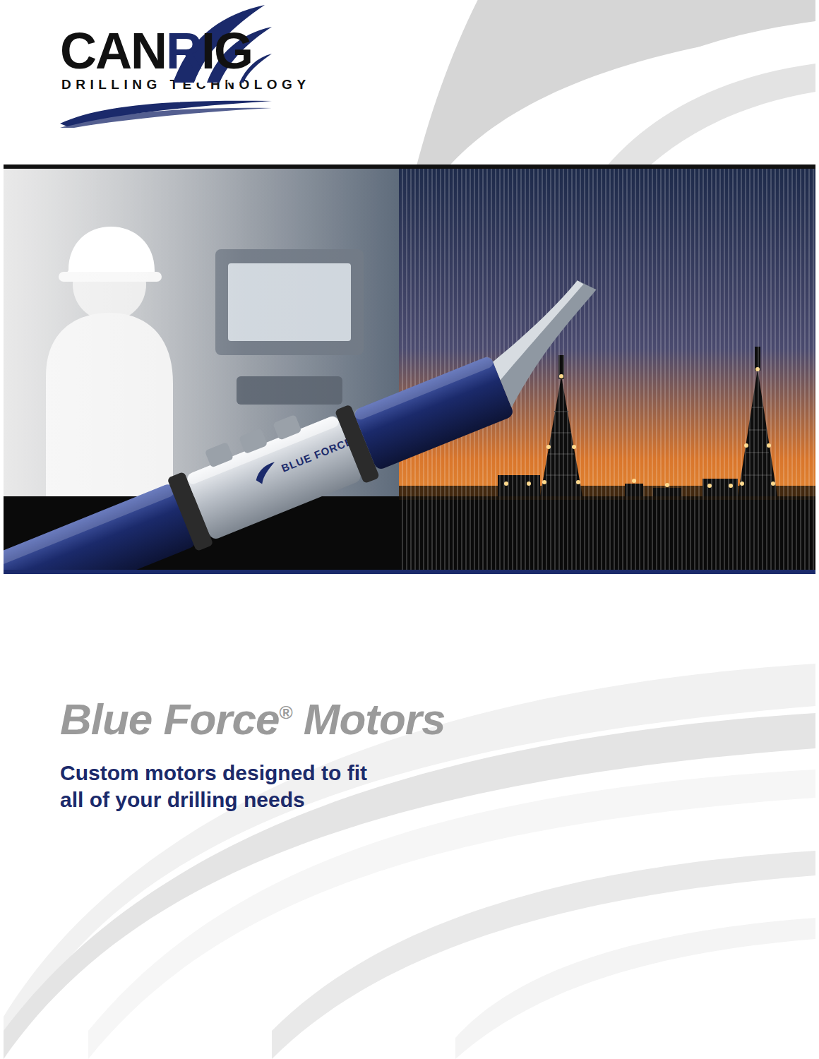CANRIG
DRILLING TECHNOLOGY
BLUE FORCE
Blue Force® Motors
Custom motors designed to fit
all of your drilling needs